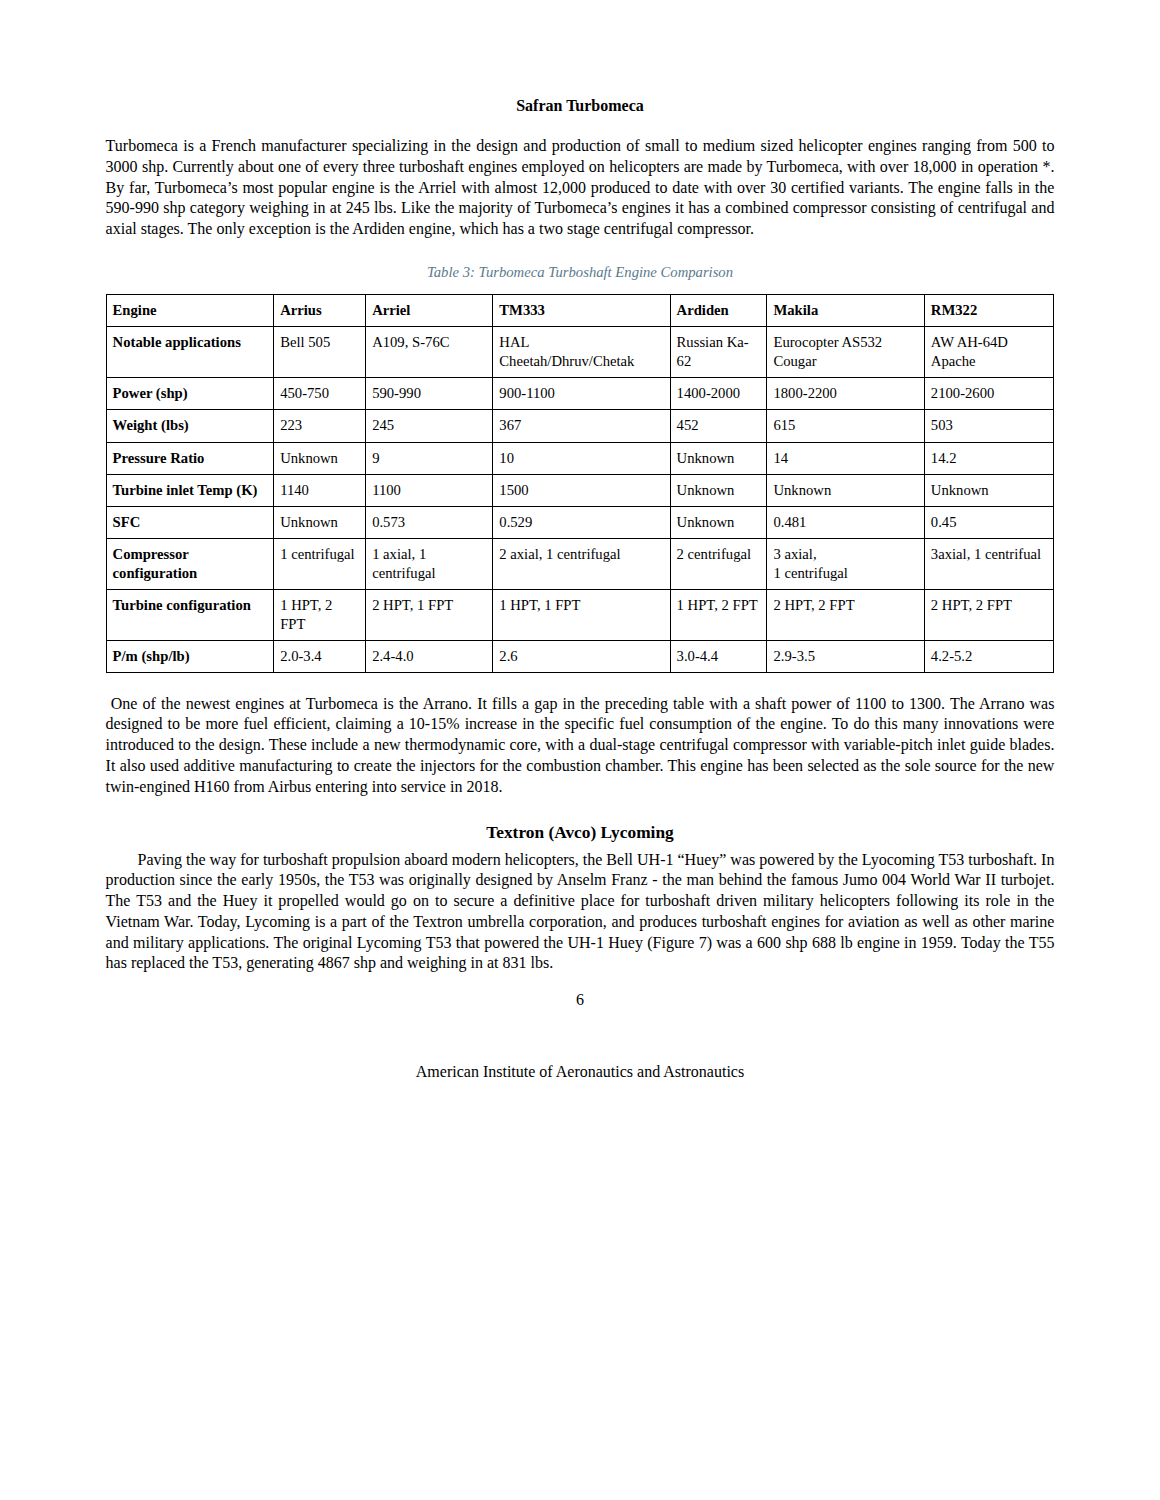Safran Turbomeca
Turbomeca is a French manufacturer specializing in the design and production of small to medium sized helicopter engines ranging from 500 to 3000 shp. Currently about one of every three turboshaft engines employed on helicopters are made by Turbomeca, with over 18,000 in operation *. By far, Turbomeca’s most popular engine is the Arriel with almost 12,000 produced to date with over 30 certified variants. The engine falls in the 590-990 shp category weighing in at 245 lbs. Like the majority of Turbomeca’s engines it has a combined compressor consisting of centrifugal and axial stages. The only exception is the Ardiden engine, which has a two stage centrifugal compressor.
Table 3: Turbomeca Turboshaft Engine Comparison
| Engine | Arrius | Arriel | TM333 | Ardiden | Makila | RM322 |
| --- | --- | --- | --- | --- | --- | --- |
| Notable applications | Bell 505 | A109, S-76C | HAL Cheetah/Dhruv/Chetak | Russian Ka-62 | Eurocopter AS532 Cougar | AW AH-64D Apache |
| Power (shp) | 450-750 | 590-990 | 900-1100 | 1400-2000 | 1800-2200 | 2100-2600 |
| Weight (lbs) | 223 | 245 | 367 | 452 | 615 | 503 |
| Pressure Ratio | Unknown | 9 | 10 | Unknown | 14 | 14.2 |
| Turbine inlet Temp (K) | 1140 | 1100 | 1500 | Unknown | Unknown | Unknown |
| SFC | Unknown | 0.573 | 0.529 | Unknown | 0.481 | 0.45 |
| Compressor configuration | 1 centrifugal | 1 axial, 1 centrifugal | 2 axial, 1 centrifugal | 2 centrifugal | 3 axial, 1 centrifugal | 3axial, 1 centrifual |
| Turbine configuration | 1 HPT, 2 FPT | 2 HPT, 1 FPT | 1 HPT, 1 FPT | 1 HPT, 2 FPT | 2 HPT, 2 FPT | 2 HPT, 2 FPT |
| P/m (shp/lb) | 2.0-3.4 | 2.4-4.0 | 2.6 | 3.0-4.4 | 2.9-3.5 | 4.2-5.2 |
One of the newest engines at Turbomeca is the Arrano. It fills a gap in the preceding table with a shaft power of 1100 to 1300. The Arrano was designed to be more fuel efficient, claiming a 10-15% increase in the specific fuel consumption of the engine. To do this many innovations were introduced to the design. These include a new thermodynamic core, with a dual-stage centrifugal compressor with variable-pitch inlet guide blades. It also used additive manufacturing to create the injectors for the combustion chamber. This engine has been selected as the sole source for the new twin-engined H160 from Airbus entering into service in 2018.
Textron (Avco) Lycoming
Paving the way for turboshaft propulsion aboard modern helicopters, the Bell UH-1 “Huey” was powered by the Lyocoming T53 turboshaft. In production since the early 1950s, the T53 was originally designed by Anselm Franz - the man behind the famous Jumo 004 World War II turbojet. The T53 and the Huey it propelled would go on to secure a definitive place for turboshaft driven military helicopters following its role in the Vietnam War. Today, Lycoming is a part of the Textron umbrella corporation, and produces turboshaft engines for aviation as well as other marine and military applications. The original Lycoming T53 that powered the UH-1 Huey (Figure 7) was a 600 shp 688 lb engine in 1959. Today the T55 has replaced the T53, generating 4867 shp and weighing in at 831 lbs.
6
American Institute of Aeronautics and Astronautics